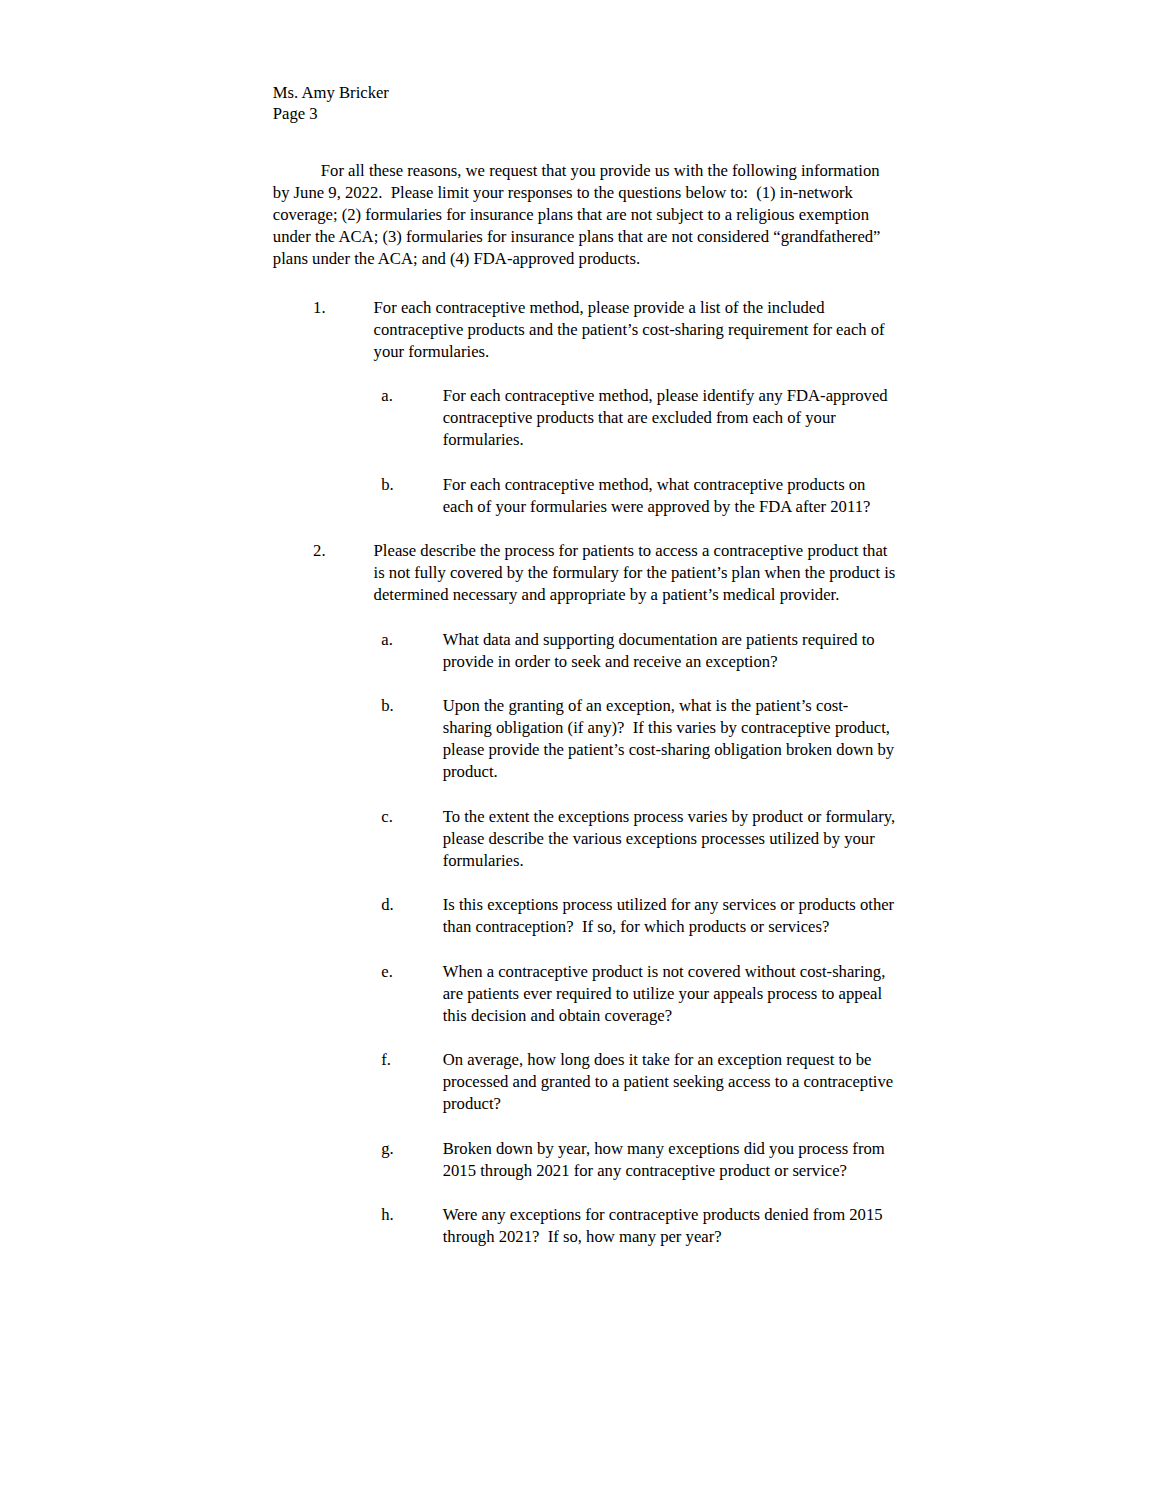Ms. Amy Bricker
Page 3
For all these reasons, we request that you provide us with the following information by June 9, 2022. Please limit your responses to the questions below to: (1) in-network coverage; (2) formularies for insurance plans that are not subject to a religious exemption under the ACA; (3) formularies for insurance plans that are not considered “grandfathered” plans under the ACA; and (4) FDA-approved products.
1. For each contraceptive method, please provide a list of the included contraceptive products and the patient’s cost-sharing requirement for each of your formularies.
a. For each contraceptive method, please identify any FDA-approved contraceptive products that are excluded from each of your formularies.
b. For each contraceptive method, what contraceptive products on each of your formularies were approved by the FDA after 2011?
2. Please describe the process for patients to access a contraceptive product that is not fully covered by the formulary for the patient’s plan when the product is determined necessary and appropriate by a patient’s medical provider.
a. What data and supporting documentation are patients required to provide in order to seek and receive an exception?
b. Upon the granting of an exception, what is the patient’s cost-sharing obligation (if any)? If this varies by contraceptive product, please provide the patient’s cost-sharing obligation broken down by product.
c. To the extent the exceptions process varies by product or formulary, please describe the various exceptions processes utilized by your formularies.
d. Is this exceptions process utilized for any services or products other than contraception? If so, for which products or services?
e. When a contraceptive product is not covered without cost-sharing, are patients ever required to utilize your appeals process to appeal this decision and obtain coverage?
f. On average, how long does it take for an exception request to be processed and granted to a patient seeking access to a contraceptive product?
g. Broken down by year, how many exceptions did you process from 2015 through 2021 for any contraceptive product or service?
h. Were any exceptions for contraceptive products denied from 2015 through 2021? If so, how many per year?